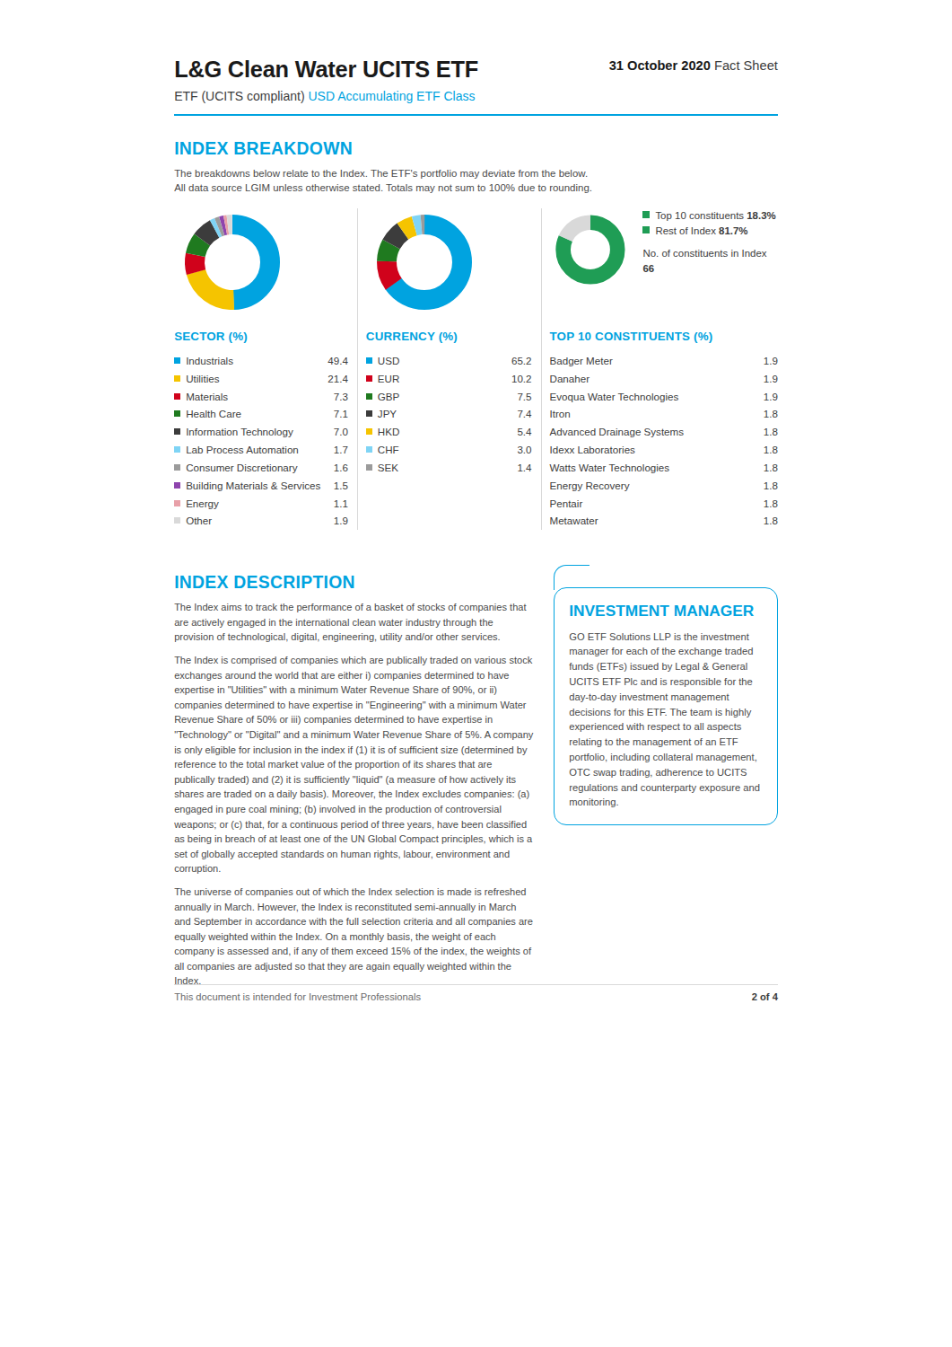L&G Clean Water UCITS ETF
ETF (UCITS compliant) USD Accumulating ETF Class
31 October 2020 Fact Sheet
INDEX BREAKDOWN
The breakdowns below relate to the Index. The ETF's portfolio may deviate from the below.
All data source LGIM unless otherwise stated. Totals may not sum to 100% due to rounding.
SECTOR (%)
| Industrials | 49.4 |
| Utilities | 21.4 |
| Materials | 7.3 |
| Health Care | 7.1 |
| Information Technology | 7.0 |
| Lab Process Automation | 1.7 |
| Consumer Discretionary | 1.6 |
| Building Materials & Services | 1.5 |
| Energy | 1.1 |
| Other | 1.9 |
CURRENCY (%)
| USD | 65.2 |
| EUR | 10.2 |
| GBP | 7.5 |
| JPY | 7.4 |
| HKD | 5.4 |
| CHF | 3.0 |
| SEK | 1.4 |
Top 10 constituents 18.3%
Rest of Index 81.7%
No. of constituents in Index 66
TOP 10 CONSTITUENTS (%)
| Badger Meter | 1.9 |
| Danaher | 1.9 |
| Evoqua Water Technologies | 1.9 |
| Itron | 1.8 |
| Advanced Drainage Systems | 1.8 |
| Idexx Laboratories | 1.8 |
| Watts Water Technologies | 1.8 |
| Energy Recovery | 1.8 |
| Pentair | 1.8 |
| Metawater | 1.8 |
INDEX DESCRIPTION
The Index aims to track the performance of a basket of stocks of companies that are actively engaged in the international clean water industry through the provision of technological, digital, engineering, utility and/or other services.
The Index is comprised of companies which are publically traded on various stock exchanges around the world that are either i) companies determined to have expertise in "Utilities" with a minimum Water Revenue Share of 90%, or ii) companies determined to have expertise in "Engineering" with a minimum Water Revenue Share of 50% or iii) companies determined to have expertise in "Technology" or "Digital" and a minimum Water Revenue Share of 5%. A company is only eligible for inclusion in the index if (1) it is of sufficient size (determined by reference to the total market value of the proportion of its shares that are publically traded) and (2) it is sufficiently "liquid" (a measure of how actively its shares are traded on a daily basis). Moreover, the Index excludes companies: (a) engaged in pure coal mining; (b) involved in the production of controversial weapons; or (c) that, for a continuous period of three years, have been classified as being in breach of at least one of the UN Global Compact principles, which is a set of globally accepted standards on human rights, labour, environment and corruption.
The universe of companies out of which the Index selection is made is refreshed annually in March. However, the Index is reconstituted semi-annually in March and September in accordance with the full selection criteria and all companies are equally weighted within the Index. On a monthly basis, the weight of each company is assessed and, if any of them exceed 15% of the index, the weights of all companies are adjusted so that they are again equally weighted within the Index.
INVESTMENT MANAGER
GO ETF Solutions LLP is the investment manager for each of the exchange traded funds (ETFs) issued by Legal & General UCITS ETF Plc and is responsible for the day-to-day investment management decisions for this ETF. The team is highly experienced with respect to all aspects relating to the management of an ETF portfolio, including collateral management, OTC swap trading, adherence to UCITS regulations and counterparty exposure and monitoring.
This document is intended for Investment Professionals
2 of 4